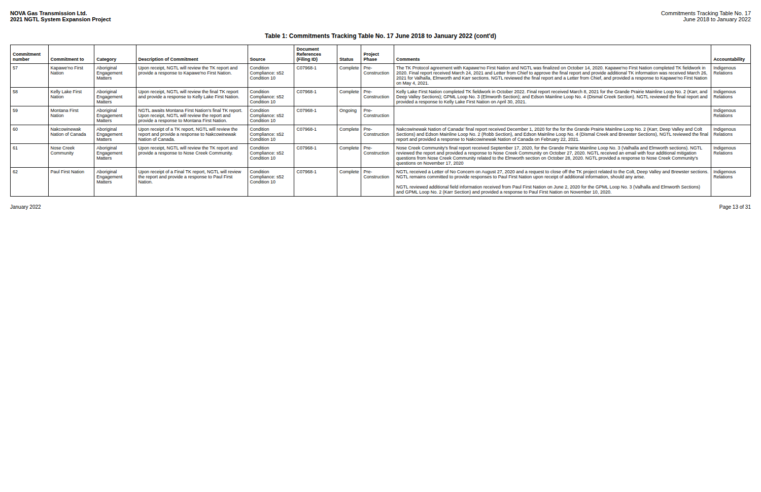NOVA Gas Transmission Ltd.
2021 NGTL System Expansion Project
Commitments Tracking Table No. 17
June 2018 to January 2022
Table 1: Commitments Tracking Table No. 17 June 2018 to January 2022 (cont'd)
| Commitment number | Commitment to | Category | Description of Commitment | Source | Document References (Filing ID) | Status | Project Phase | Comments | Accountability |
| --- | --- | --- | --- | --- | --- | --- | --- | --- | --- |
| 57 | Kapawe'no First Nation | Aboriginal Engagement Matters | Upon receipt, NGTL will review the TK report and provide a response to Kapawe'no First Nation. | Condition Compliance: s52 Condition 10 | C07968-1 | Complete | Pre-Construction | The TK Protocol agreement with Kapawe'no First Nation and NGTL was finalized on October 14, 2020. Kapawe'no First Nation completed TK fieldwork in 2020. Final report received March 24, 2021 and Letter from Chief to approve the final report and provide additional TK information was received March 26, 2021 for Valhalla, Elmworth and Karr sections. NGTL reviewed the final report and a Letter from Chief, and provided a response to Kapawe'no First Nation on May 4, 2021. | Indigenous Relations |
| 58 | Kelly Lake First Nation | Aboriginal Engagement Matters | Upon receipt, NGTL will review the final TK report and provide a response to Kelly Lake First Nation. | Condition Compliance: s52 Condition 10 | C07968-1 | Complete | Pre-Construction | Kelly Lake First Nation completed TK fieldwork in October 2022. Final report received March 8, 2021 for the Grande Prairie Mainline Loop No. 2 (Karr, and Deep Valley Sections); GPML Loop No. 3 (Elmworth Section); and Edson Mainline Loop No. 4 (Dismal Creek Section). NGTL reviewed the final report and provided a response to Kelly Lake First Nation on April 30, 2021. | Indigenous Relations |
| 59 | Montana First Nation | Aboriginal Engagement Matters | NGTL awaits Montana First Nation's final TK report. Upon receipt, NGTL will review the report and provide a response to Montana First Nation. | Condition Compliance: s52 Condition 10 | C07968-1 | Ongoing | Pre-Construction | | Indigenous Relations |
| 60 | Nakcowinewak Nation of Canada | Aboriginal Engagement Matters | Upon receipt of a TK report, NGTL will review the report and provide a response to Nakcowinewak Nation of Canada. | Condition Compliance: s52 Condition 10 | C07968-1 | Complete | Pre-Construction | Nakcowinewak Nation of Canada' final report received December 1, 2020 for the for the Grande Prairie Mainline Loop No. 2 (Karr, Deep Valley and Colt Sections) and Edson Mainline Loop No. 2 (Robb Section), and Edson Mainline Loop No. 4 (Dismal Creek and Brewster Sections), NGTL reviewed the final report and provided a response to Nakcowinewak Nation of Canada on February 22, 2021. | Indigenous Relations |
| 61 | Nose Creek Community | Aboriginal Engagement Matters | Upon receipt, NGTL will review the TK report and provide a response to Nose Creek Community. | Condition Compliance: s52 Condition 10 | C07968-1 | Complete | Pre-Construction | Nose Creek Community's final report received September 17, 2020, for the Grande Prairie Mainline Loop No. 3 (Valhalla and Elmworth sections). NGTL reviewed the report and provided a response to Nose Creek Community on October 27, 2020. NGTL received an email with four additional mitigation questions from Nose Creek Community related to the Elmworth section on October 28, 2020. NGTL provided a response to Nose Creek Community's questions on November 17, 2020 | Indigenous Relations |
| 62 | Paul First Nation | Aboriginal Engagement Matters | Upon receipt of a Final TK report, NGTL will review the report and provide a response to Paul First Nation. | Condition Compliance: s52 Condition 10 | C07968-1 | Complete | Pre-Construction | NGTL received a Letter of No Concern on August 27, 2020 and a request to close off the TK project related to the Colt, Deep Valley and Brewster sections. NGTL remains committed to provide responses to Paul First Nation upon receipt of additional information, should any arise. NGTL reviewed additional field information received from Paul First Nation on June 2, 2020 for the GPML Loop No. 3 (Valhalla and Elmworth Sections) and GPML Loop No. 2 (Karr Section) and provided a response to Paul First Nation on November 10, 2020. | Indigenous Relations |
January 2022
Page 13 of 31